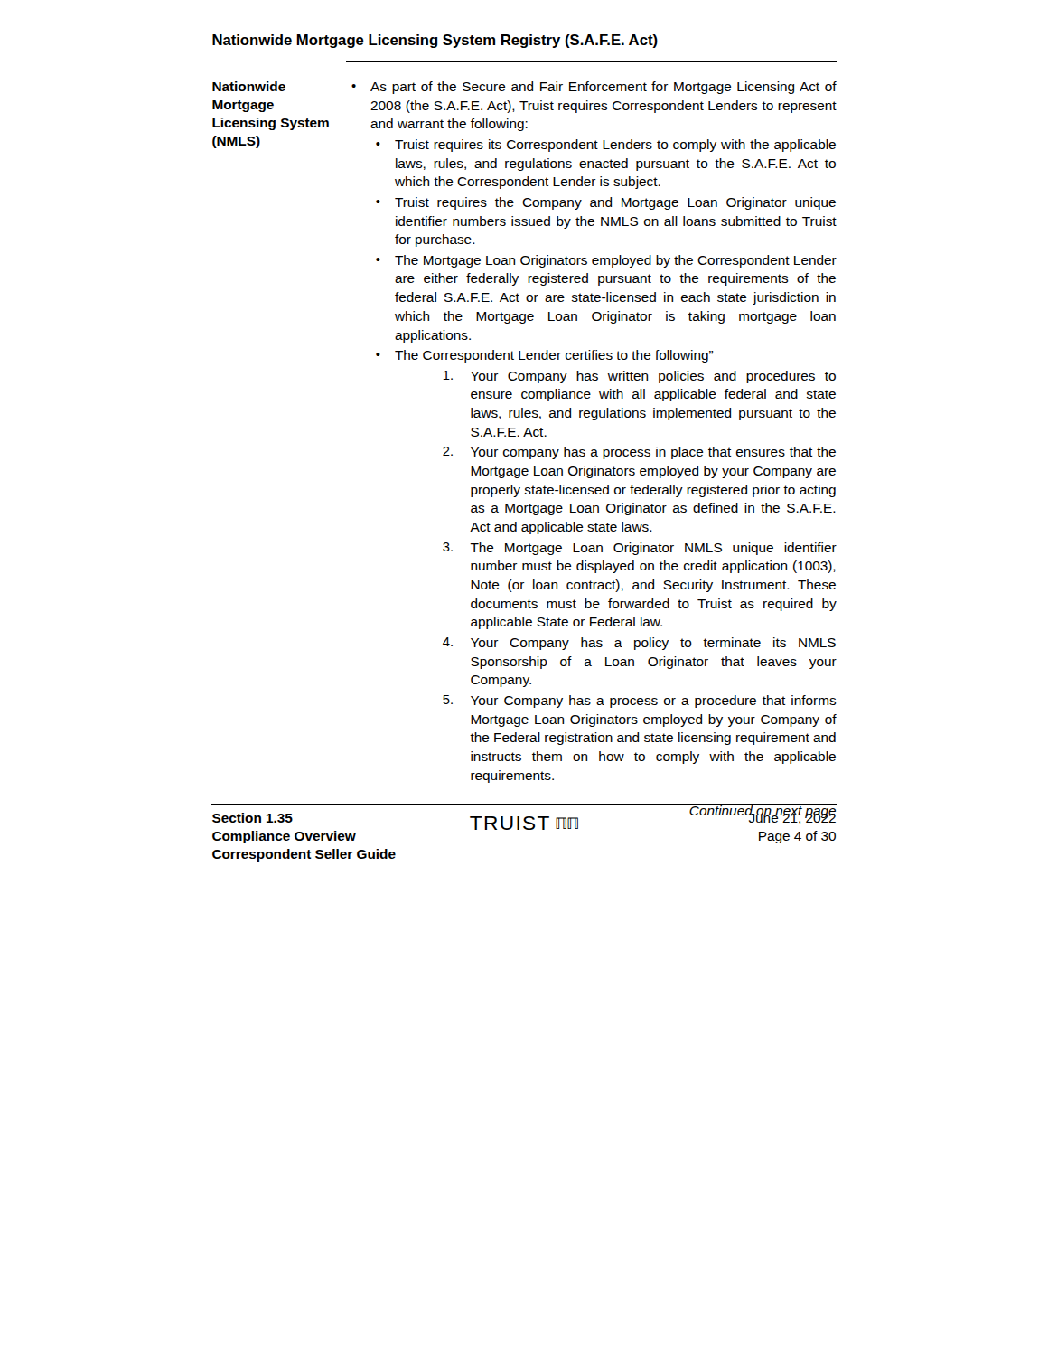Nationwide Mortgage Licensing System Registry (S.A.F.E. Act)
| Nationwide Mortgage Licensing System (NMLS) | As part of the Secure and Fair Enforcement for Mortgage Licensing Act of 2008 (the S.A.F.E. Act), Truist requires Correspondent Lenders to represent and warrant the following: Truist requires its Correspondent Lenders to comply with the applicable laws, rules, and regulations enacted pursuant to the S.A.F.E. Act to which the Correspondent Lender is subject. Truist requires the Company and Mortgage Loan Originator unique identifier numbers issued by the NMLS on all loans submitted to Truist for purchase. The Mortgage Loan Originators employed by the Correspondent Lender are either federally registered pursuant to the requirements of the federal S.A.F.E. Act or are state-licensed in each state jurisdiction in which the Mortgage Loan Originator is taking mortgage loan applications. The Correspondent Lender certifies to the following” Your Company has written policies and procedures to ensure compliance with all applicable federal and state laws, rules, and regulations implemented pursuant to the S.A.F.E. Act. Your company has a process in place that ensures that the Mortgage Loan Originators employed by your Company are properly state-licensed or federally registered prior to acting as a Mortgage Loan Originator as defined in the S.A.F.E. Act and applicable state laws. The Mortgage Loan Originator NMLS unique identifier number must be displayed on the credit application (1003), Note (or loan contract), and Security Instrument. These documents must be forwarded to Truist as required by applicable State or Federal law. Your Company has a policy to terminate its NMLS Sponsorship of a Loan Originator that leaves your Company. Your Company has a process or a procedure that informs Mortgage Loan Originators employed by your Company of the Federal registration and state licensing requirement and instructs them on how to comply with the applicable requirements. |
Continued on next page
| Section 1.35 Compliance Overview Correspondent Seller Guide | TRUIST ℿℿ | June 21, 2022 Page 4 of 30 |